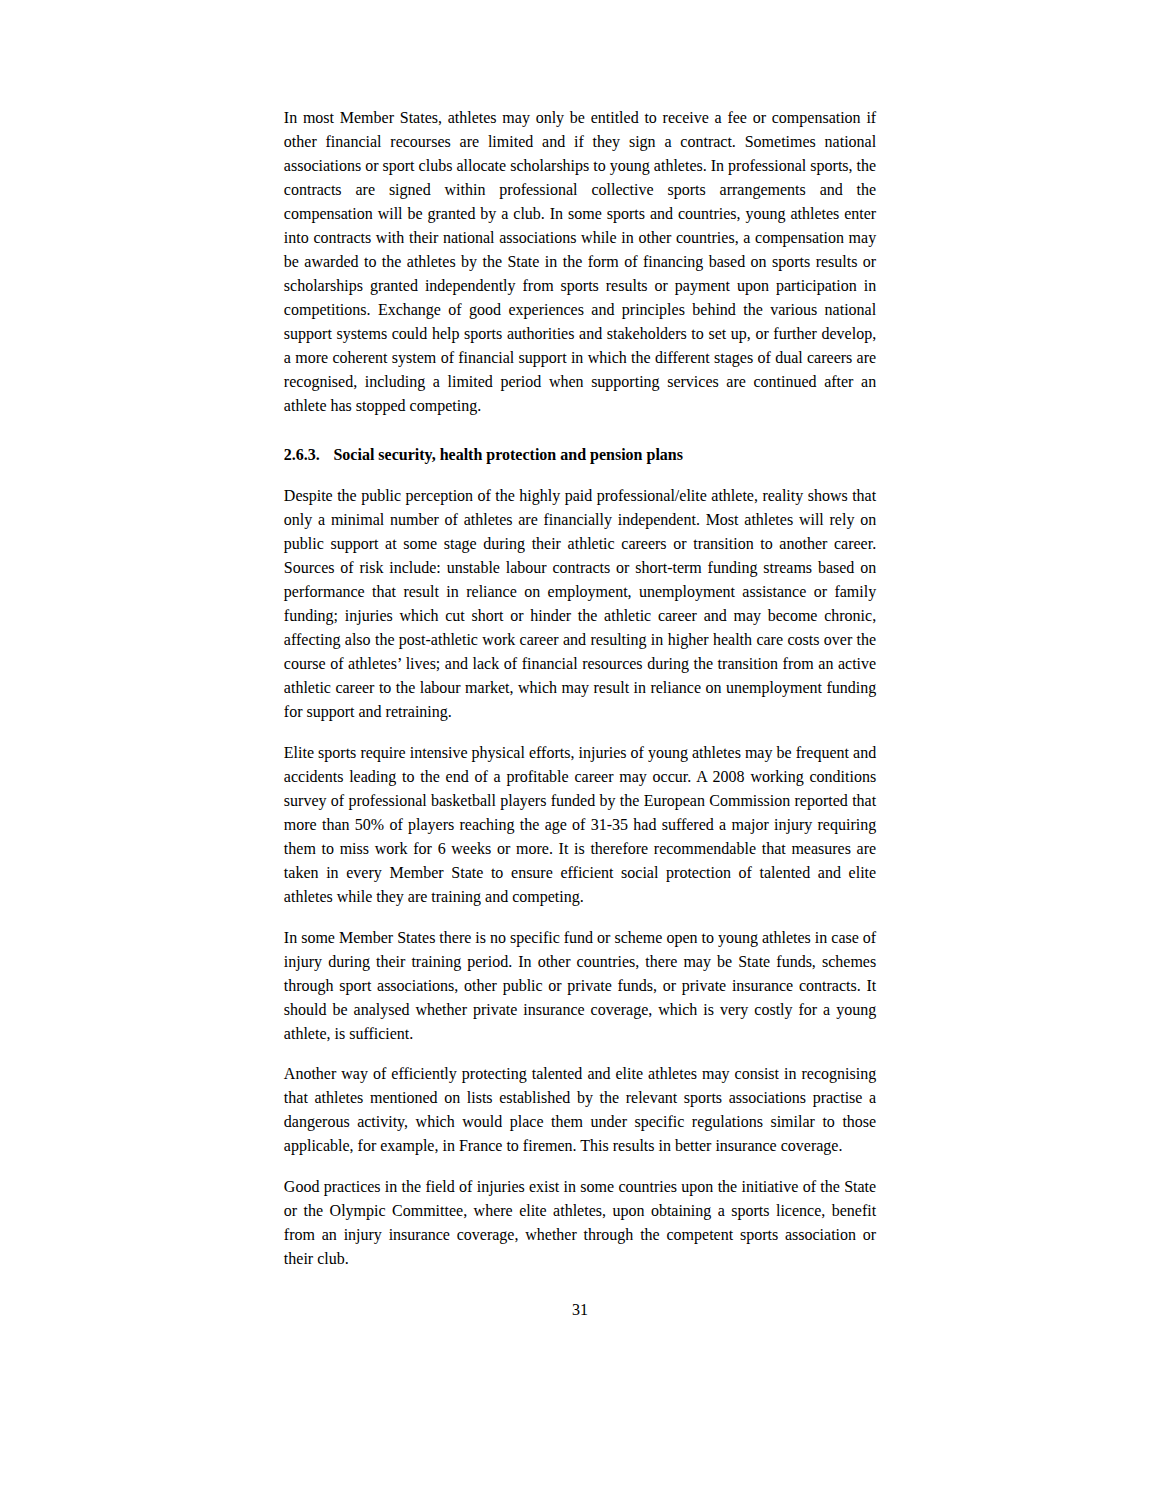In most Member States, athletes may only be entitled to receive a fee or compensation if other financial recourses are limited and if they sign a contract. Sometimes national associations or sport clubs allocate scholarships to young athletes. In professional sports, the contracts are signed within professional collective sports arrangements and the compensation will be granted by a club. In some sports and countries, young athletes enter into contracts with their national associations while in other countries, a compensation may be awarded to the athletes by the State in the form of financing based on sports results or scholarships granted independently from sports results or payment upon participation in competitions. Exchange of good experiences and principles behind the various national support systems could help sports authorities and stakeholders to set up, or further develop, a more coherent system of financial support in which the different stages of dual careers are recognised, including a limited period when supporting services are continued after an athlete has stopped competing.
2.6.3. Social security, health protection and pension plans
Despite the public perception of the highly paid professional/elite athlete, reality shows that only a minimal number of athletes are financially independent. Most athletes will rely on public support at some stage during their athletic careers or transition to another career. Sources of risk include: unstable labour contracts or short-term funding streams based on performance that result in reliance on employment, unemployment assistance or family funding; injuries which cut short or hinder the athletic career and may become chronic, affecting also the post-athletic work career and resulting in higher health care costs over the course of athletes’ lives; and lack of financial resources during the transition from an active athletic career to the labour market, which may result in reliance on unemployment funding for support and retraining.
Elite sports require intensive physical efforts, injuries of young athletes may be frequent and accidents leading to the end of a profitable career may occur. A 2008 working conditions survey of professional basketball players funded by the European Commission reported that more than 50% of players reaching the age of 31-35 had suffered a major injury requiring them to miss work for 6 weeks or more. It is therefore recommendable that measures are taken in every Member State to ensure efficient social protection of talented and elite athletes while they are training and competing.
In some Member States there is no specific fund or scheme open to young athletes in case of injury during their training period. In other countries, there may be State funds, schemes through sport associations, other public or private funds, or private insurance contracts. It should be analysed whether private insurance coverage, which is very costly for a young athlete, is sufficient.
Another way of efficiently protecting talented and elite athletes may consist in recognising that athletes mentioned on lists established by the relevant sports associations practise a dangerous activity, which would place them under specific regulations similar to those applicable, for example, in France to firemen. This results in better insurance coverage.
Good practices in the field of injuries exist in some countries upon the initiative of the State or the Olympic Committee, where elite athletes, upon obtaining a sports licence, benefit from an injury insurance coverage, whether through the competent sports association or their club.
31